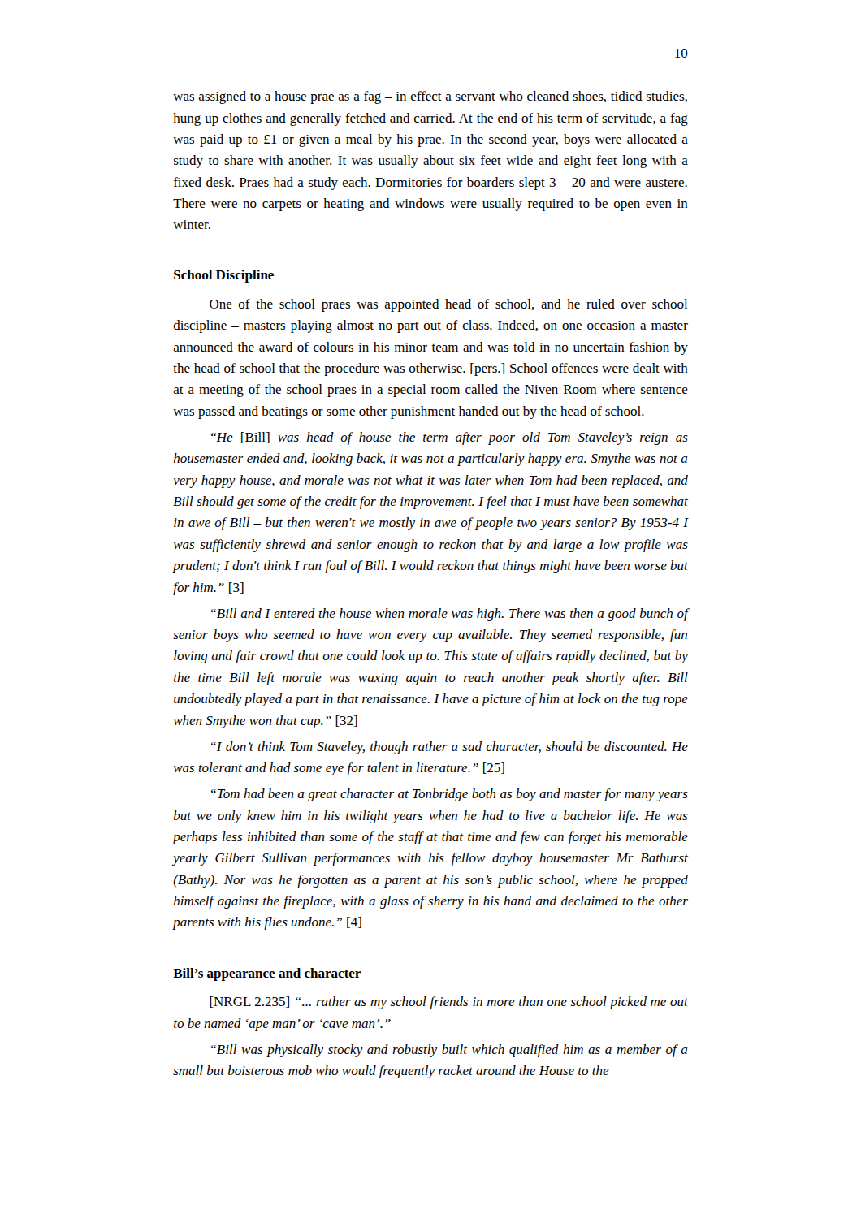10
was assigned to a house prae as a fag – in effect a servant who cleaned shoes, tidied studies, hung up clothes and generally fetched and carried. At the end of his term of servitude, a fag was paid up to £1 or given a meal by his prae. In the second year, boys were allocated a study to share with another. It was usually about six feet wide and eight feet long with a fixed desk. Praes had a study each. Dormitories for boarders slept 3 – 20 and were austere. There were no carpets or heating and windows were usually required to be open even in winter.
School Discipline
One of the school praes was appointed head of school, and he ruled over school discipline – masters playing almost no part out of class. Indeed, on one occasion a master announced the award of colours in his minor team and was told in no uncertain fashion by the head of school that the procedure was otherwise. [pers.] School offences were dealt with at a meeting of the school praes in a special room called the Niven Room where sentence was passed and beatings or some other punishment handed out by the head of school.
“He [Bill] was head of house the term after poor old Tom Staveley’s reign as housemaster ended and, looking back, it was not a particularly happy era. Smythe was not a very happy house, and morale was not what it was later when Tom had been replaced, and Bill should get some of the credit for the improvement. I feel that I must have been somewhat in awe of Bill – but then weren't we mostly in awe of people two years senior? By 1953-4 I was sufficiently shrewd and senior enough to reckon that by and large a low profile was prudent; I don't think I ran foul of Bill. I would reckon that things might have been worse but for him.” [3]
“Bill and I entered the house when morale was high. There was then a good bunch of senior boys who seemed to have won every cup available. They seemed responsible, fun loving and fair crowd that one could look up to. This state of affairs rapidly declined, but by the time Bill left morale was waxing again to reach another peak shortly after. Bill undoubtedly played a part in that renaissance. I have a picture of him at lock on the tug rope when Smythe won that cup.” [32]
“I don’t think Tom Staveley, though rather a sad character, should be discounted. He was tolerant and had some eye for talent in literature.” [25]
“Tom had been a great character at Tonbridge both as boy and master for many years but we only knew him in his twilight years when he had to live a bachelor life. He was perhaps less inhibited than some of the staff at that time and few can forget his memorable yearly Gilbert Sullivan performances with his fellow dayboy housemaster Mr Bathurst (Bathy). Nor was he forgotten as a parent at his son’s public school, where he propped himself against the fireplace, with a glass of sherry in his hand and declaimed to the other parents with his flies undone.” [4]
Bill’s appearance and character
[NRGL 2.235] “... rather as my school friends in more than one school picked me out to be named ‘ape man’ or ‘cave man’.”
“Bill was physically stocky and robustly built which qualified him as a member of a small but boisterous mob who would frequently racket around the House to the